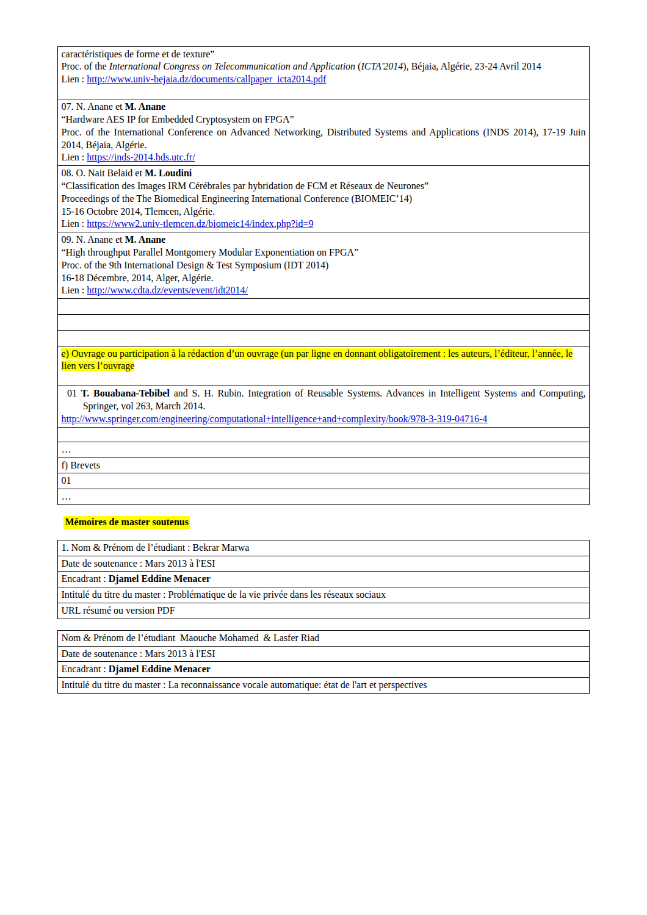| caractéristiques de forme et de texture” Proc. of the International Congress on Telecommunication and Application ( ICTA'2014 ), Béjaia, Algérie, 23-24 Avril 2014 Lien : http://www.univ-bejaia.dz/documents/callpaper_icta2014.pdf |
| 07. N. Anane et M. Anane “Hardware AES IP for Embedded Cryptosystem on FPGA” Proc. of the International Conference on Advanced Networking, Distributed Systems and Applications (INDS 2014), 17-19 Juin 2014, Béjaia, Algérie. Lien : https://inds-2014.hds.utc.fr/ |
| 08. O. Nait Belaid et M. Loudini “Classification des Images IRM Cérébrales par hybridation de FCM et Réseaux de Neurones” Proceedings of the The Biomedical Engineering International Conference (BIOMEIC’14) 15-16 Octobre 2014, Tlemcen, Algérie. Lien : https://www2.univ-tlemcen.dz/biomeic14/index.php?id=9 |
| 09. N. Anane et M. Anane “High throughput Parallel Montgomery Modular Exponentiation on FPGA” Proc. of the 9th International Design & Test Symposium (IDT 2014) 16-18 Décembre, 2014, Alger, Algérie. Lien : http://www.cdta.dz/events/event/idt2014/ |
| e) Ouvrage ou participation à la rédaction d’un ouvrage (un par ligne en donnant obligatoirement : les auteurs, l’éditeur, l’année, le lien vers l’ouvrage |
| 01 T. Bouabana-Tebibel and S. H. Rubin. Integration of Reusable Systems. Advances in Intelligent Systems and Computing, Springer, vol 263, March 2014. http://www.springer.com/engineering/computational+intelligence+and+complexity/book/978-3-319-04716-4 |
| … |
| f) Brevets |
| 01 |
| … |
Mémoires de master soutenus
| 1. Nom & Prénom de l’étudiant : Bekrar Marwa |
| Date de soutenance : Mars 2013 à l'ESI |
| Encadrant : Djamel Eddine Menacer |
| Intitulé du titre du master : Problématique de la vie privée dans les réseaux sociaux |
| URL résumé ou version PDF |
| Nom & Prénom de l’étudiant Maouche Mohamed & Lasfer Riad |
| Date de soutenance : Mars 2013 à l'ESI |
| Encadrant : Djamel Eddine Menacer |
| Intitulé du titre du master : La reconnaissance vocale automatique: état de l'art et perspectives |